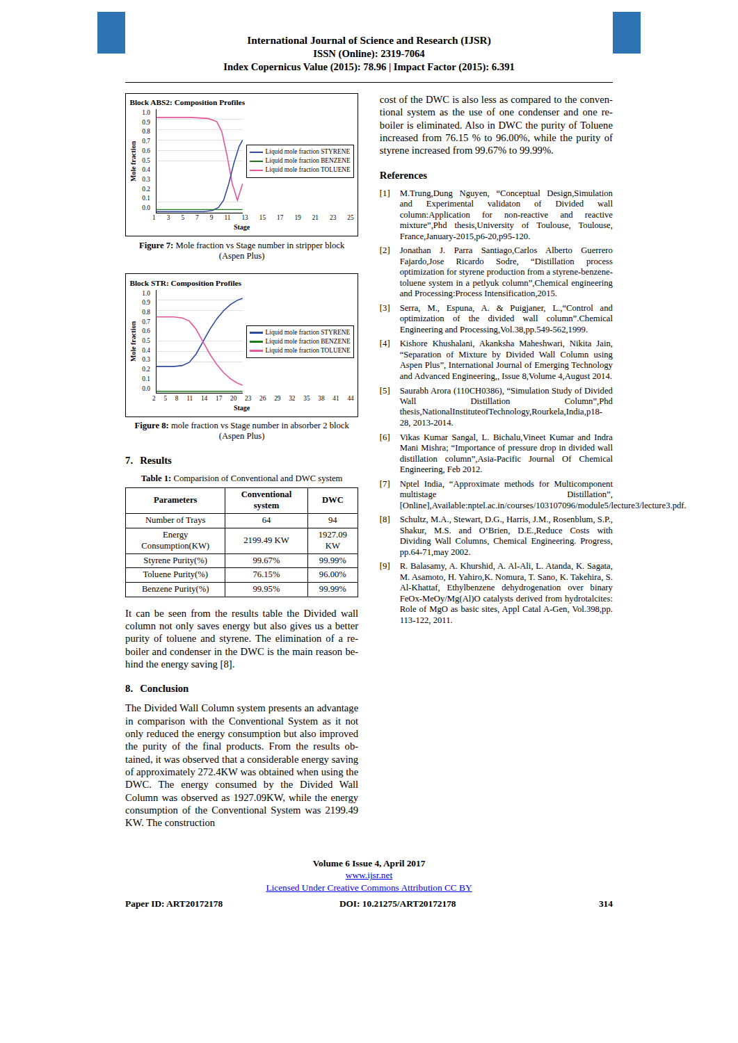International Journal of Science and Research (IJSR)
ISSN (Online): 2319-7064
Index Copernicus Value (2015): 78.96 | Impact Factor (2015): 6.391
Block ABS2: Composition Profiles
Mole fraction
1.00.90.80.70.6 0.50.40.30.20.10.0
Liquid mole fraction STYRENE
Liquid mole fraction BENZENE
Liquid mole fraction TOLUENE
1357911 13151719212325
Stage
Figure 7: Mole fraction vs Stage number in stripper block (Aspen Plus)
Block STR: Composition Profiles
Mole fraction
1.00.90.80.70.6 0.50.40.30.20.10.0
Liquid mole fraction STYRENE
Liquid mole fraction BENZENE
Liquid mole fraction TOLUENE
258111417 202326293235 384144
Stage
Figure 8: mole fraction vs Stage number in absorber 2 block (Aspen Plus)
7. Results
Table 1: Comparision of Conventional and DWC system
| Parameters | Conventional system | DWC |
| --- | --- | --- |
| Number of Trays | 64 | 94 |
| Energy Consumption(KW) | 2199.49 KW | 1927.09 KW |
| Styrene Purity(%) | 99.67% | 99.99% |
| Toluene Purity(%) | 76.15% | 96.00% |
| Benzene Purity(%) | 99.95% | 99.99% |
It can be seen from the results table the Divided wall column not only saves energy but also gives us a better purity of toluene and styrene. The elimination of a reboiler and condenser in the DWC is the main reason behind the energy saving [8].
8. Conclusion
The Divided Wall Column system presents an advantage in comparison with the Conventional System as it not only reduced the energy consumption but also improved the purity of the final products. From the results obtained, it was observed that a considerable energy saving of approximately 272.4KW was obtained when using the DWC. The energy consumed by the Divided Wall Column was observed as 1927.09KW, while the energy consumption of the Conventional System was 2199.49 KW. The construction
cost of the DWC is also less as compared to the conventional system as the use of one condenser and one reboiler is eliminated. Also in DWC the purity of Toluene increased from 76.15 % to 96.00%, while the purity of styrene increased from 99.67% to 99.99%.
References
[1] M.Trung,Dung Nguyen, “Conceptual Design,Simulation and Experimental validaton of Divided wall column:Application for non-reactive and reactive mixture”,Phd thesis,University of Toulouse, Toulouse, France,January-2015,p6-20,p95-120.
[2] Jonathan J. Parra Santiago,Carlos Alberto Guerrero Fajardo,Jose Ricardo Sodre, “Distillation process optimization for styrene production from a styrene-benzene-toluene system in a petlyuk column”,Chemical engineering and Processing:Process Intensification,2015.
[3] Serra, M., Espuna, A. & Puigjaner, L.,“Control and optimization of the divided wall column”.Chemical Engineering and Processing,Vol.38,pp.549-562,1999.
[4] Kishore Khushalani, Akanksha Maheshwari, Nikita Jain, “Separation of Mixture by Divided Wall Column using Aspen Plus”, International Journal of Emerging Technology and Advanced Engineering,, Issue 8,Volume 4,August 2014.
[5] Saurabh Arora (110CH0386), “Simulation Study of Divided Wall Distillation Column”,Phd thesis,NationalInstituteofTechnology,Rourkela,India,p18-28, 2013-2014.
[6] Vikas Kumar Sangal, L. Bichalu,Vineet Kumar and Indra Mani Mishra; “Importance of pressure drop in divided wall distillation column”,Asia-Pacific Journal Of Chemical Engineering, Feb 2012.
[7] Nptel India, “Approximate methods for Multicomponent multistage Distillation”,[Online],Available:nptel.ac.in/courses/103107096/module5/lecture3/lecture3.pdf.
[8] Schultz, M.A., Stewart, D.G., Harris, J.M., Rosenblum, S.P., Shakur, M.S. and O‘Brien, D.E.,Reduce Costs with Dividing Wall Columns, Chemical Engineering. Progress, pp.64-71,may 2002.
[9] R. Balasamy, A. Khurshid, A. Al-Ali, L. Atanda, K. Sagata, M. Asamoto, H. Yahiro,K. Nomura, T. Sano, K. Takehira, S. Al-Khattaf, Ethylbenzene dehydrogenation over binary FeOx-MeOy/Mg(Al)O catalysts derived from hydrotalcites: Role of MgO as basic sites, Appl Catal A-Gen, Vol.398,pp. 113-122, 2011.
Volume 6 Issue 4, April 2017
www.ijsr.net
Licensed Under Creative Commons Attribution CC BY
Paper ID: ART20172178 DOI: 10.21275/ART20172178 314